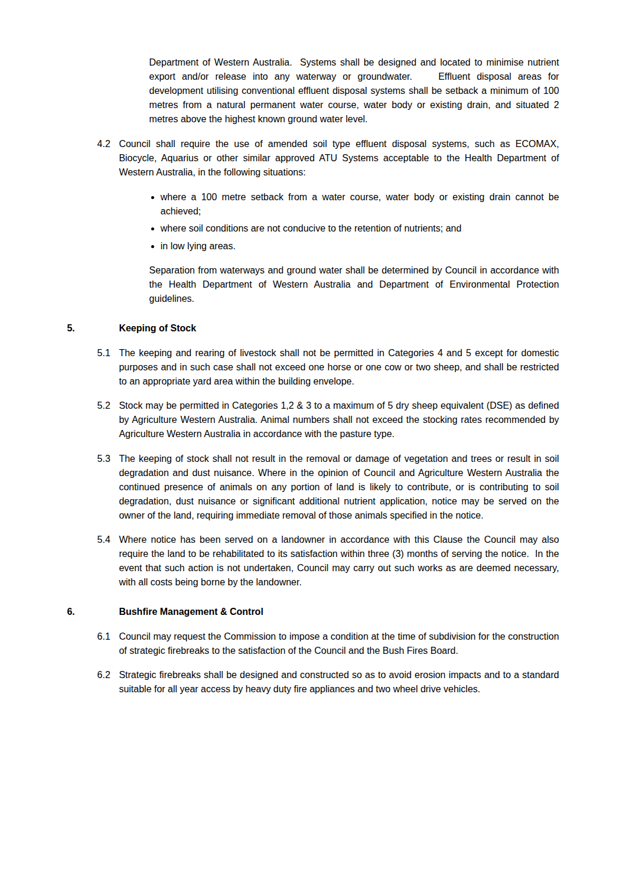Department of Western Australia. Systems shall be designed and located to minimise nutrient export and/or release into any waterway or groundwater. Effluent disposal areas for development utilising conventional effluent disposal systems shall be setback a minimum of 100 metres from a natural permanent water course, water body or existing drain, and situated 2 metres above the highest known ground water level.
4.2
Council shall require the use of amended soil type effluent disposal systems, such as ECOMAX, Biocycle, Aquarius or other similar approved ATU Systems acceptable to the Health Department of Western Australia, in the following situations:
where a 100 metre setback from a water course, water body or existing drain cannot be achieved;
where soil conditions are not conducive to the retention of nutrients; and
in low lying areas.
Separation from waterways and ground water shall be determined by Council in accordance with the Health Department of Western Australia and Department of Environmental Protection guidelines.
5. Keeping of Stock
5.1
The keeping and rearing of livestock shall not be permitted in Categories 4 and 5 except for domestic purposes and in such case shall not exceed one horse or one cow or two sheep, and shall be restricted to an appropriate yard area within the building envelope.
5.2
Stock may be permitted in Categories 1,2 & 3 to a maximum of 5 dry sheep equivalent (DSE) as defined by Agriculture Western Australia. Animal numbers shall not exceed the stocking rates recommended by Agriculture Western Australia in accordance with the pasture type.
5.3
The keeping of stock shall not result in the removal or damage of vegetation and trees or result in soil degradation and dust nuisance. Where in the opinion of Council and Agriculture Western Australia the continued presence of animals on any portion of land is likely to contribute, or is contributing to soil degradation, dust nuisance or significant additional nutrient application, notice may be served on the owner of the land, requiring immediate removal of those animals specified in the notice.
5.4
Where notice has been served on a landowner in accordance with this Clause the Council may also require the land to be rehabilitated to its satisfaction within three (3) months of serving the notice. In the event that such action is not undertaken, Council may carry out such works as are deemed necessary, with all costs being borne by the landowner.
6. Bushfire Management & Control
6.1
Council may request the Commission to impose a condition at the time of subdivision for the construction of strategic firebreaks to the satisfaction of the Council and the Bush Fires Board.
6.2
Strategic firebreaks shall be designed and constructed so as to avoid erosion impacts and to a standard suitable for all year access by heavy duty fire appliances and two wheel drive vehicles.